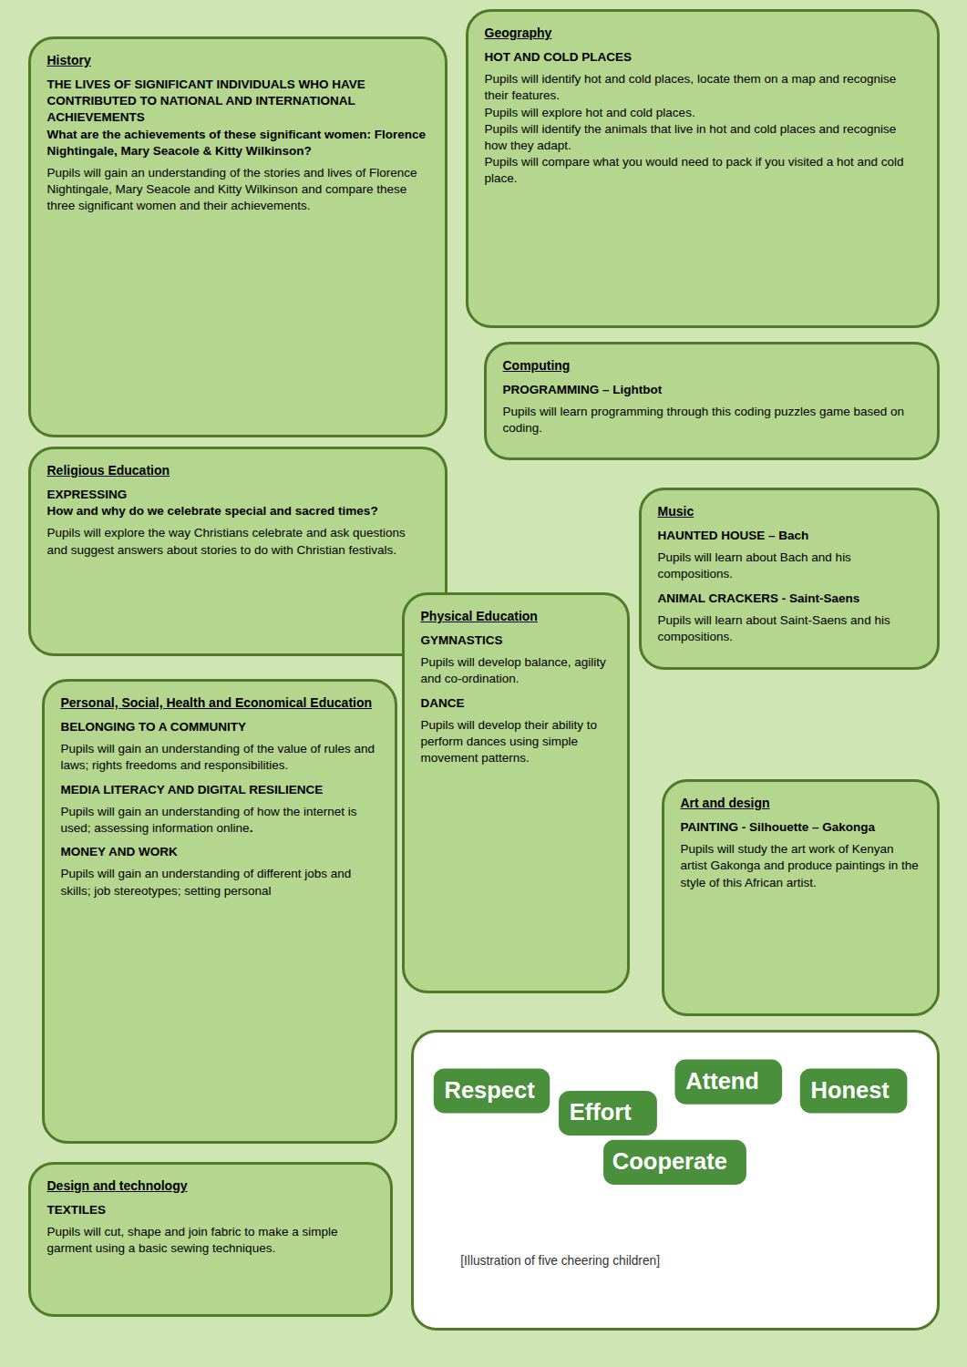History
THE LIVES OF SIGNIFICANT INDIVIDUALS WHO HAVE CONTRIBUTED TO NATIONAL AND INTERNATIONAL ACHIEVEMENTS
What are the achievements of these significant women: Florence Nightingale, Mary Seacole & Kitty Wilkinson?
Pupils will gain an understanding of the stories and lives of Florence Nightingale, Mary Seacole and Kitty Wilkinson and compare these three significant women and their achievements.
Geography
HOT AND COLD PLACES
Pupils will identify hot and cold places, locate them on a map and recognise their features.
Pupils will explore hot and cold places.
Pupils will identify the animals that live in hot and cold places and recognise how they adapt.
Pupils will compare what you would need to pack if you visited a hot and cold place.
Computing
PROGRAMMING – Lightbot
Pupils will learn programming through this coding puzzles game based on coding.
Religious Education
EXPRESSING
How and why do we celebrate special and sacred times?
Pupils will explore the way Christians celebrate and ask questions and suggest answers about stories to do with Christian festivals.
Music
HAUNTED HOUSE – Bach
Pupils will learn about Bach and his compositions.
ANIMAL CRACKERS - Saint-Saens
Pupils will learn about Saint-Saens and his compositions.
Personal, Social, Health and Economical Education
BELONGING TO A COMMUNITY
Pupils will gain an understanding of the value of rules and laws; rights freedoms and responsibilities.
MEDIA LITERACY AND DIGITAL RESILIENCE
Pupils will gain an understanding of how the internet is used; assessing information online.
MONEY AND WORK
Pupils will gain an understanding of different jobs and skills; job stereotypes; setting personal
Physical Education
GYMNASTICS
Pupils will develop balance, agility and co-ordination.
DANCE
Pupils will develop their ability to perform dances using simple movement patterns.
Art and design
PAINTING - Silhouette – Gakonga
Pupils will study the art work of Kenyan artist Gakonga and produce paintings in the style of this African artist.
Design and technology
TEXTILES
Pupils will cut, shape and join fabric to make a simple garment using a basic sewing techniques.